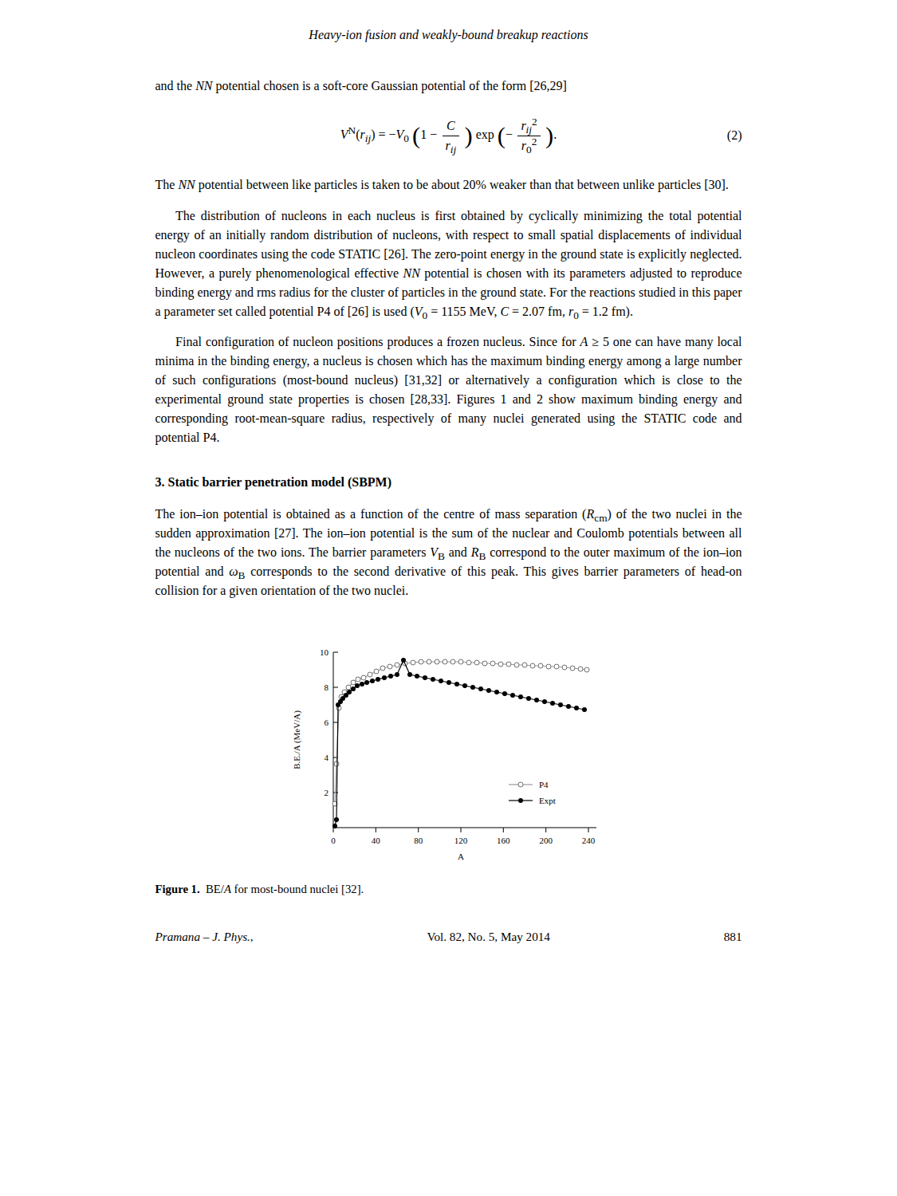Heavy-ion fusion and weakly-bound breakup reactions
and the NN potential chosen is a soft-core Gaussian potential of the form [26,29]
VN(rij) = −V0 (1 − Crij ) exp (− rij2 r02 ). (2)
The NN potential between like particles is taken to be about 20% weaker than that between unlike particles [30].
The distribution of nucleons in each nucleus is first obtained by cyclically minimizing the total potential energy of an initially random distribution of nucleons, with respect to small spatial displacements of individual nucleon coordinates using the code STATIC [26]. The zero-point energy in the ground state is explicitly neglected. However, a purely phenomenological effective NN potential is chosen with its parameters adjusted to reproduce binding energy and rms radius for the cluster of particles in the ground state. For the reactions studied in this paper a parameter set called potential P4 of [26] is used (V0 = 1155 MeV, C = 2.07 fm, r0 = 1.2 fm).
Final configuration of nucleon positions produces a frozen nucleus. Since for A ≥ 5 one can have many local minima in the binding energy, a nucleus is chosen which has the maximum binding energy among a large number of such configurations (most-bound nucleus) [31,32] or alternatively a configuration which is close to the experimental ground state properties is chosen [28,33]. Figures 1 and 2 show maximum binding energy and corresponding root-mean-square radius, respectively of many nuclei generated using the STATIC code and potential P4.
3. Static barrier penetration model (SBPM)
The ion–ion potential is obtained as a function of the centre of mass separation (Rcm) of the two nuclei in the sudden approximation [27]. The ion–ion potential is the sum of the nuclear and Coulomb potentials between all the nucleons of the two ions. The barrier parameters VB and RB correspond to the outer maximum of the ion–ion potential and ωB corresponds to the second derivative of this peak. This gives barrier parameters of head-on collision for a given orientation of the two nuclei.
2 4 6 8 10 0 40 80 120 160 200 240 A B.E./A (MeV/A) P4 Expt
Figure 1. BE/A for most-bound nuclei [32].
Pramana – J. Phys., Vol. 82, No. 5, May 2014 881